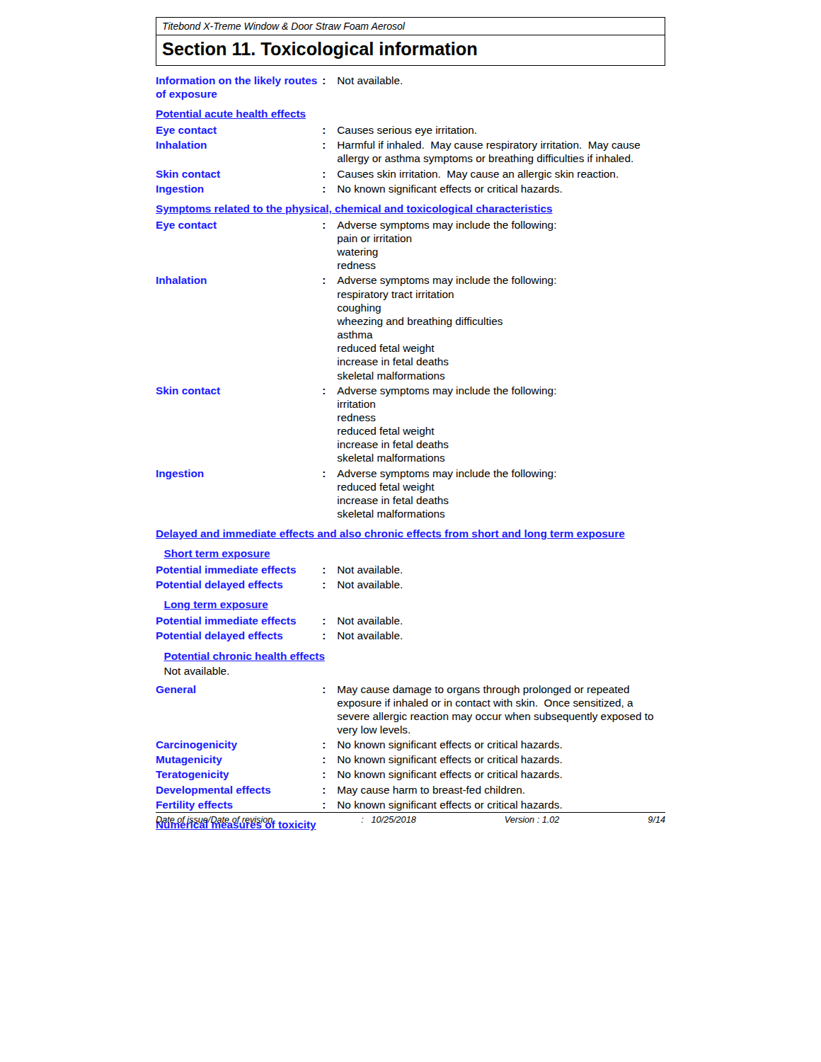Titebond X-Treme Window & Door Straw Foam Aerosol
Section 11. Toxicological information
| Information on the likely routes of exposure | : | Not available. |
Potential acute health effects
| Eye contact | : | Causes serious eye irritation. |
| Inhalation | : | Harmful if inhaled. May cause respiratory irritation. May cause allergy or asthma symptoms or breathing difficulties if inhaled. |
| Skin contact | : | Causes skin irritation. May cause an allergic skin reaction. |
| Ingestion | : | No known significant effects or critical hazards. |
Symptoms related to the physical, chemical and toxicological characteristics
| Eye contact | : | Adverse symptoms may include the following: pain or irritation watering redness |
| Inhalation | : | Adverse symptoms may include the following: respiratory tract irritation coughing wheezing and breathing difficulties asthma reduced fetal weight increase in fetal deaths skeletal malformations |
| Skin contact | : | Adverse symptoms may include the following: irritation redness reduced fetal weight increase in fetal deaths skeletal malformations |
| Ingestion | : | Adverse symptoms may include the following: reduced fetal weight increase in fetal deaths skeletal malformations |
Delayed and immediate effects and also chronic effects from short and long term exposure
Short term exposure
| Potential immediate effects | : | Not available. |
| Potential delayed effects | : | Not available. |
Long term exposure
| Potential immediate effects | : | Not available. |
| Potential delayed effects | : | Not available. |
Potential chronic health effects
Not available.
| General | : | May cause damage to organs through prolonged or repeated exposure if inhaled or in contact with skin. Once sensitized, a severe allergic reaction may occur when subsequently exposed to very low levels. |
| Carcinogenicity | : | No known significant effects or critical hazards. |
| Mutagenicity | : | No known significant effects or critical hazards. |
| Teratogenicity | : | No known significant effects or critical hazards. |
| Developmental effects | : | May cause harm to breast-fed children. |
| Fertility effects | : | No known significant effects or critical hazards. |
Numerical measures of toxicity
Date of issue/Date of revision : 10/25/2018 Version : 1.02 9/14